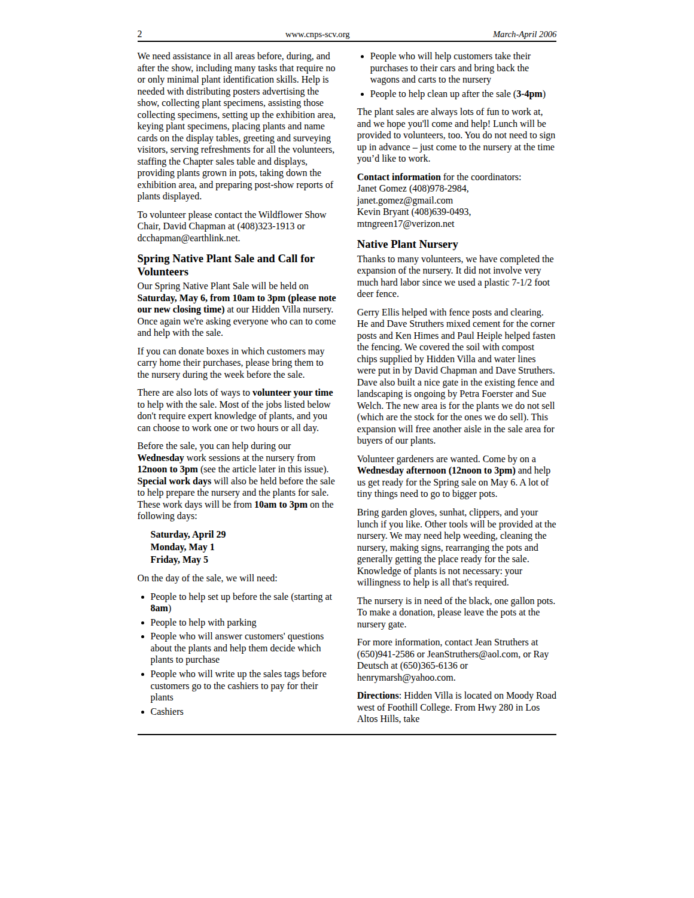2 www.cnps-scv.org March-April 2006
We need assistance in all areas before, during, and after the show, including many tasks that require no or only minimal plant identification skills. Help is needed with distributing posters advertising the show, collecting plant specimens, assisting those collecting specimens, setting up the exhibition area, keying plant specimens, placing plants and name cards on the display tables, greeting and surveying visitors, serving refreshments for all the volunteers, staffing the Chapter sales table and displays, providing plants grown in pots, taking down the exhibition area, and preparing post-show reports of plants displayed.
To volunteer please contact the Wildflower Show Chair, David Chapman at (408)323-1913 or dcchapman@earthlink.net.
Spring Native Plant Sale and Call for Volunteers
Our Spring Native Plant Sale will be held on Saturday, May 6, from 10am to 3pm (please note our new closing time) at our Hidden Villa nursery. Once again we're asking everyone who can to come and help with the sale.
If you can donate boxes in which customers may carry home their purchases, please bring them to the nursery during the week before the sale.
There are also lots of ways to volunteer your time to help with the sale. Most of the jobs listed below don't require expert knowledge of plants, and you can choose to work one or two hours or all day.
Before the sale, you can help during our Wednesday work sessions at the nursery from 12noon to 3pm (see the article later in this issue). Special work days will also be held before the sale to help prepare the nursery and the plants for sale. These work days will be from 10am to 3pm on the following days:
Saturday, April 29
Monday, May 1
Friday, May 5
On the day of the sale, we will need:
People to help set up before the sale (starting at 8am)
People to help with parking
People who will answer customers' questions about the plants and help them decide which plants to purchase
People who will write up the sales tags before customers go to the cashiers to pay for their plants
Cashiers
People who will help customers take their purchases to their cars and bring back the wagons and carts to the nursery
People to help clean up after the sale (3-4pm)
The plant sales are always lots of fun to work at, and we hope you'll come and help! Lunch will be provided to volunteers, too. You do not need to sign up in advance – just come to the nursery at the time you’d like to work.
Contact information for the coordinators:
Janet Gomez (408)978-2984, janet.gomez@gmail.com
Kevin Bryant (408)639-0493, mtngreen17@verizon.net
Native Plant Nursery
Thanks to many volunteers, we have completed the expansion of the nursery. It did not involve very much hard labor since we used a plastic 7-1/2 foot deer fence.
Gerry Ellis helped with fence posts and clearing. He and Dave Struthers mixed cement for the corner posts and Ken Himes and Paul Heiple helped fasten the fencing. We covered the soil with compost chips supplied by Hidden Villa and water lines were put in by David Chapman and Dave Struthers. Dave also built a nice gate in the existing fence and landscaping is ongoing by Petra Foerster and Sue Welch. The new area is for the plants we do not sell (which are the stock for the ones we do sell). This expansion will free another aisle in the sale area for buyers of our plants.
Volunteer gardeners are wanted. Come by on a Wednesday afternoon (12noon to 3pm) and help us get ready for the Spring sale on May 6. A lot of tiny things need to go to bigger pots.
Bring garden gloves, sunhat, clippers, and your lunch if you like. Other tools will be provided at the nursery. We may need help weeding, cleaning the nursery, making signs, rearranging the pots and generally getting the place ready for the sale. Knowledge of plants is not necessary: your willingness to help is all that's required.
The nursery is in need of the black, one gallon pots. To make a donation, please leave the pots at the nursery gate.
For more information, contact Jean Struthers at (650)941-2586 or JeanStruthers@aol.com, or Ray Deutsch at (650)365-6136 or henrymarsh@yahoo.com.
Directions: Hidden Villa is located on Moody Road west of Foothill College. From Hwy 280 in Los Altos Hills, take